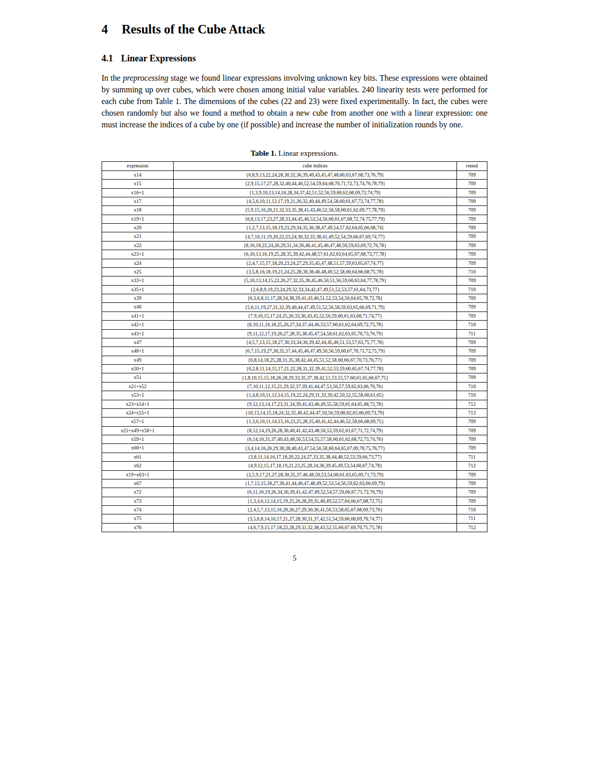4 Results of the Cube Attack
4.1 Linear Expressions
In the preprocessing stage we found linear expressions involving unknown key bits. These expressions were obtained by summing up over cubes, which were chosen among initial value variables. 240 linearity tests were performed for each cube from Table 1. The dimensions of the cubes (22 and 23) were fixed experimentally. In fact, the cubes were chosen randomly but also we found a method to obtain a new cube from another one with a linear expression: one must increase the indices of a cube by one (if possible) and increase the number of initialization rounds by one.
Table 1. Linear expressions.
| expression | cube indices | round |
| --- | --- | --- |
| x14 | {6,8,9,13,22,24,28,30,32,36,39,40,43,45,47,48,60,63,67,68,73,76,79} | 709 |
| x15 | {2,9,15,17,27,28,32,40,44,46,52,54,59,64,68,70,71,72,73,74,76,78,79} | 709 |
| x16+1 | {1,3,9,10,13,14,16,28,34,37,42,51,52,56,59,60,62,68,69,72,74,79} | 709 |
| x17 | {4,5,6,10,11,12,17,19,21,26,32,40,44,49,54,58,60,61,67,72,74,77,78} | 709 |
| x18 | {5,9,15,16,20,21,32,33,35,38,41,43,46,52,56,58,60,61,62,69,77,78,79} | 709 |
| x19+1 | {6,8,13,17,23,27,28,33,44,45,46,53,54,56,60,61,67,68,72,74,75,77,79} | 709 |
| x20 | {1,2,7,13,15,18,19,23,29,34,35,36,38,47,49,54,57,62,64,65,66,68,74} | 709 |
| x21 | {4,7,10,11,19,20,22,23,24,30,32,33,38,41,49,52,54,59,66,67,69,74,77} | 709 |
| x22 | {8,16,18,22,24,26,29,31,34,36,40,41,45,46,47,48,50,59,63,69,72,76,78} | 709 |
| x23+1 | {6,10,13,16,19,25,28,35,39,42,44,48,57,61,62,63,64,65,67,68,73,77,78} | 709 |
| x24 | {2,4,7,15,17,18,20,23,24,27,29,35,45,47,48,51,57,59,63,65,67,74,77} | 709 |
| x25 | {3,5,8,16,18,19,21,24,25,28,30,36,46,48,49,52,58,60,64,66,68,75,78} | 710 |
| x33+1 | {5,10,13,14,15,22,26,27,32,35,36,45,46,50,51,56,59,60,63,64,77,78,79} | 709 |
| x35+1 | {2,6,8,9,19,23,24,29,32,33,34,42,47,49,51,52,53,57,61,64,73,77} | 710 |
| x39 | {0,3,6,8,11,17,28,34,38,39,41,43,46,51,52,53,54,56,64,65,70,72,78} | 709 |
| x40 | {5,6,11,19,27,31,32,39,40,44,47,49,51,52,56,58,59,63,65,66,69,71,79} | 709 |
| x41+1 | {7,9,10,15,17,24,25,26,33,36,43,45,52,56,59,60,61,63,68,71,74,77} | 709 |
| x42+1 | {8,10,11,16,18,25,26,27,34,37,44,46,53,57,60,61,62,64,69,72,75,78} | 710 |
| x43+1 | {9,11,12,17,19,26,27,28,35,38,45,47,54,58,61,62,63,65,70,73,76,79} | 711 |
| x47 | {4,5,7,13,15,18,27,30,33,34,36,39,42,44,45,46,51,53,57,63,75,77,78} | 709 |
| x48+1 | {6,7,15,19,27,30,35,37,44,45,46,47,49,50,56,59,60,67,70,71,72,75,79} | 709 |
| x49 | {0,8,14,18,25,28,31,35,38,42,44,45,51,52,58,60,66,67,70,73,76,77} | 709 |
| x50+1 | {0,2,8,11,14,15,17,21,22,28,31,32,39,41,52,53,59,60,65,67,74,77,78} | 709 |
| x51 | {1,8,10,15,15,18,26,28,29,33,35,37,38,42,51,53,55,57,60,61,65,66,67,75} | 709 |
| x21+x52 | {7,10,11,12,15,21,29,32,37,39,41,44,47,53,56,57,59,62,63,66,70,76} | 710 |
| x53+1 | {1,4,8,10,11,12,14,15,19,22,24,29,31,33,39,42,50,52,55,58,60,61,65} | 710 |
| x23+x54+1 | {9,12,13,14,17,23,31,34,39,41,43,46,49,55,58,59,61,64,65,68,72,78} | 712 |
| x24+x55+1 | {10,13,14,15,18,24,32,35,40,42,44,47,50,56,59,60,62,65,66,69,73,79} | 713 |
| x57+1 | {1,3,6,10,11,14,15,16,23,25,28,35,40,41,42,44,46,52,58,66,68,69,75} | 709 |
| x21+x49+x58+1 | {8,12,14,19,26,28,30,40,41,42,43,48,50,53,59,62,63,67,71,72,74,79} | 709 |
| x59+1 | {6,14,16,31,37,40,43,48,50,53,54,55,57,58,60,61,62,68,72,73,74,76} | 709 |
| x60+1 | {3,4,14,16,26,29,30,38,40,43,47,54,56,58,60,64,65,67,69,70,75,76,77} | 709 |
| x61 | {3,8,11,14,16,17,18,20,22,24,27,33,35,38,44,48,52,53,59,66,73,77} | 711 |
| x62 | {4,9,12,15,17,18,19,21,23,25,28,34,36,39,45,49,53,54,60,67,74,78} | 712 |
| x19+x63+1 | {2,5,9,17,21,27,28,30,35,37,46,48,50,53,54,60,61,63,65,69,71,73,79} | 709 |
| x67 | {1,7,12,15,18,27,30,41,44,46,47,48,49,52,53,54,56,59,62,63,66,69,79} | 709 |
| x72 | {6,11,16,19,26,34,36,39,41,42,47,49,52,54,57,59,66,67,71,72,76,79} | 709 |
| x73 | {1,3,4,6,12,14,15,19,25,26,28,29,35,40,49,52,57,64,66,67,68,72,75} | 709 |
| x74 | {2,4,5,7,13,15,16,20,26,27,29,30,36,41,50,53,58,65,67,68,69,73,76} | 710 |
| x75 | {3,5,6,8,14,16,17,21,27,28,30,31,37,42,51,54,59,66,68,69,70,74,77} | 711 |
| x76 | {4,6,7,9,15,17,18,22,28,29,31,32,38,43,52,55,60,67,69,70,71,75,78} | 712 |
5